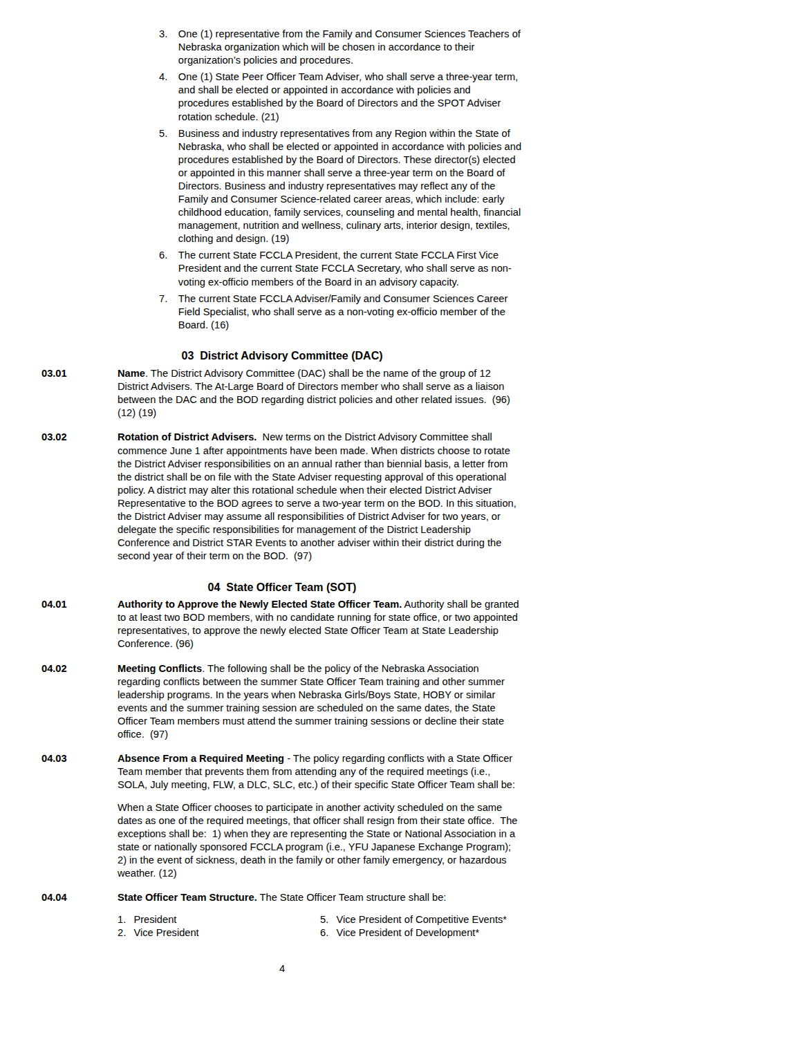3. One (1) representative from the Family and Consumer Sciences Teachers of Nebraska organization which will be chosen in accordance to their organization’s policies and procedures.
4. One (1) State Peer Officer Team Adviser, who shall serve a three-year term, and shall be elected or appointed in accordance with policies and procedures established by the Board of Directors and the SPOT Adviser rotation schedule. (21)
5. Business and industry representatives from any Region within the State of Nebraska, who shall be elected or appointed in accordance with policies and procedures established by the Board of Directors. These director(s) elected or appointed in this manner shall serve a three-year term on the Board of Directors. Business and industry representatives may reflect any of the Family and Consumer Science-related career areas, which include: early childhood education, family services, counseling and mental health, financial management, nutrition and wellness, culinary arts, interior design, textiles, clothing and design. (19)
6. The current State FCCLA President, the current State FCCLA First Vice President and the current State FCCLA Secretary, who shall serve as non-voting ex-officio members of the Board in an advisory capacity.
7. The current State FCCLA Adviser/Family and Consumer Sciences Career Field Specialist, who shall serve as a non-voting ex-officio member of the Board. (16)
03 District Advisory Committee (DAC)
03.01
Name. The District Advisory Committee (DAC) shall be the name of the group of 12 District Advisers. The At-Large Board of Directors member who shall serve as a liaison between the DAC and the BOD regarding district policies and other related issues. (96) (12) (19)
03.02
Rotation of District Advisers. New terms on the District Advisory Committee shall commence June 1 after appointments have been made. When districts choose to rotate the District Adviser responsibilities on an annual rather than biennial basis, a letter from the district shall be on file with the State Adviser requesting approval of this operational policy. A district may alter this rotational schedule when their elected District Adviser Representative to the BOD agrees to serve a two-year term on the BOD. In this situation, the District Adviser may assume all responsibilities of District Adviser for two years, or delegate the specific responsibilities for management of the District Leadership Conference and District STAR Events to another adviser within their district during the second year of their term on the BOD. (97)
04 State Officer Team (SOT)
04.01
Authority to Approve the Newly Elected State Officer Team. Authority shall be granted to at least two BOD members, with no candidate running for state office, or two appointed representatives, to approve the newly elected State Officer Team at State Leadership Conference. (96)
04.02
Meeting Conflicts. The following shall be the policy of the Nebraska Association regarding conflicts between the summer State Officer Team training and other summer leadership programs. In the years when Nebraska Girls/Boys State, HOBY or similar events and the summer training session are scheduled on the same dates, the State Officer Team members must attend the summer training sessions or decline their state office. (97)
04.03
Absence From a Required Meeting - The policy regarding conflicts with a State Officer Team member that prevents them from attending any of the required meetings (i.e., SOLA, July meeting, FLW, a DLC, SLC, etc.) of their specific State Officer Team shall be:
When a State Officer chooses to participate in another activity scheduled on the same dates as one of the required meetings, that officer shall resign from their state office. The exceptions shall be: 1) when they are representing the State or National Association in a state or nationally sponsored FCCLA program (i.e., YFU Japanese Exchange Program); 2) in the event of sickness, death in the family or other family emergency, or hazardous weather. (12)
04.04
State Officer Team Structure. The State Officer Team structure shall be:
1. President
2. Vice President
5. Vice President of Competitive Events*
6. Vice President of Development*
4